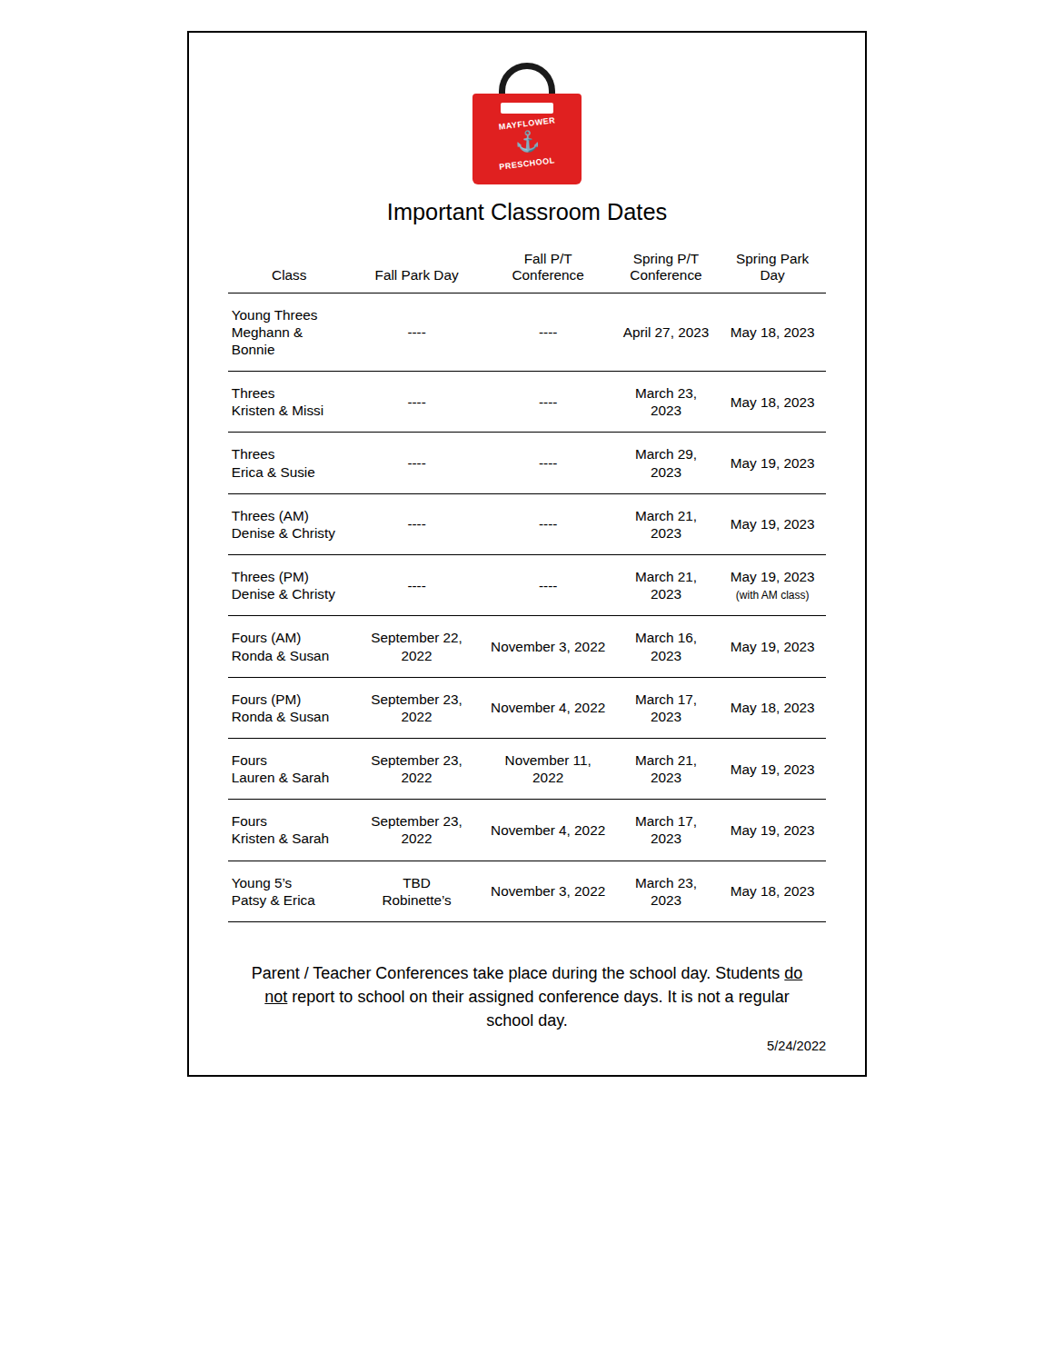MAYFLOWER
⚓
PRESCHOOL
Important Classroom Dates
| Class | Fall Park Day | Fall P/T Conference | Spring P/T Conference | Spring Park Day |
| --- | --- | --- | --- | --- |
| Young Threes Meghann & Bonnie | ---- | ---- | April 27, 2023 | May 18, 2023 |
| Threes Kristen & Missi | ---- | ---- | March 23, 2023 | May 18, 2023 |
| Threes Erica & Susie | ---- | ---- | March 29, 2023 | May 19, 2023 |
| Threes (AM) Denise & Christy | ---- | ---- | March 21, 2023 | May 19, 2023 |
| Threes (PM) Denise & Christy | ---- | ---- | March 21, 2023 | May 19, 2023 (with AM class) |
| Fours (AM) Ronda & Susan | September 22, 2022 | November 3, 2022 | March 16, 2023 | May 19, 2023 |
| Fours (PM) Ronda & Susan | September 23, 2022 | November 4, 2022 | March 17, 2023 | May 18, 2023 |
| Fours Lauren & Sarah | September 23, 2022 | November 11, 2022 | March 21, 2023 | May 19, 2023 |
| Fours Kristen & Sarah | September 23, 2022 | November 4, 2022 | March 17, 2023 | May 19, 2023 |
| Young 5’s Patsy & Erica | TBD Robinette’s | November 3, 2022 | March 23, 2023 | May 18, 2023 |
Parent / Teacher Conferences take place during the school day. Students do not report to school on their assigned conference days. It is not a regular school day.
5/24/2022